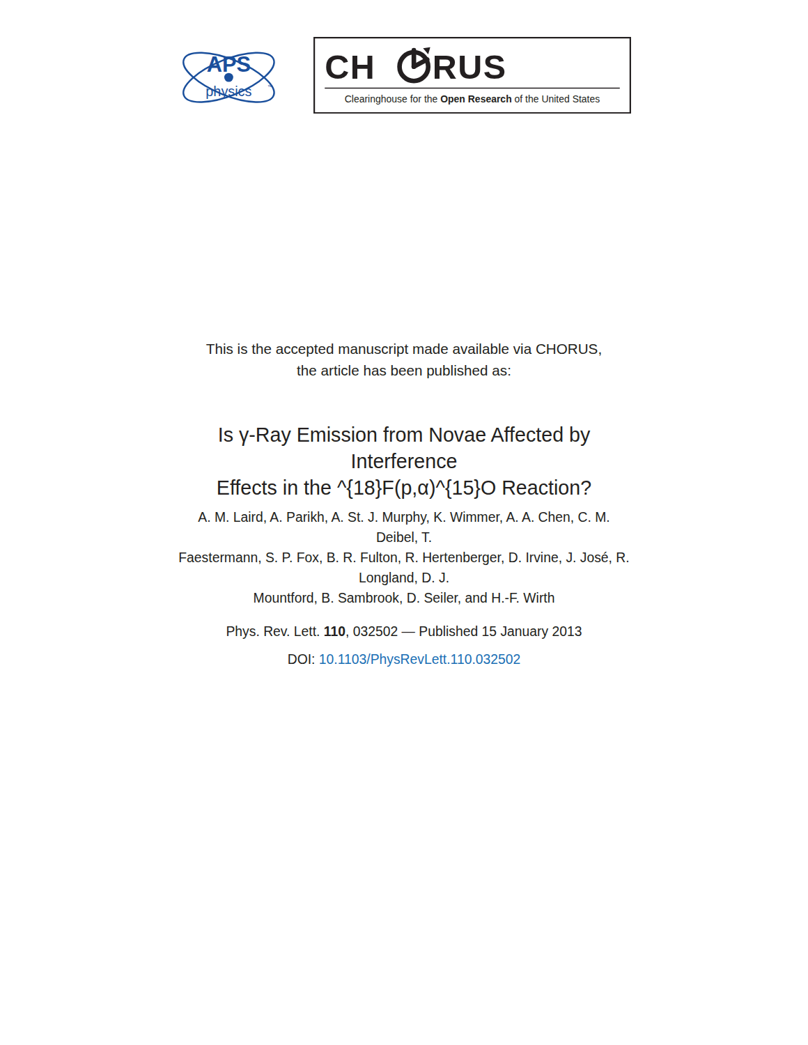APS physics ™
CH RUS Clearinghouse for the Open Research of the United States
This is the accepted manuscript made available via CHORUS, the article has been published as:
Is γ-Ray Emission from Novae Affected by Interference
Effects in the ^{18}F(p,α)^{15}O Reaction?
A. M. Laird, A. Parikh, A. St. J. Murphy, K. Wimmer, A. A. Chen, C. M. Deibel, T.
Faestermann, S. P. Fox, B. R. Fulton, R. Hertenberger, D. Irvine, J. José, R. Longland, D. J.
Mountford, B. Sambrook, D. Seiler, and H.-F. Wirth
Phys. Rev. Lett. 110, 032502 — Published 15 January 2013
DOI: 10.1103/PhysRevLett.110.032502